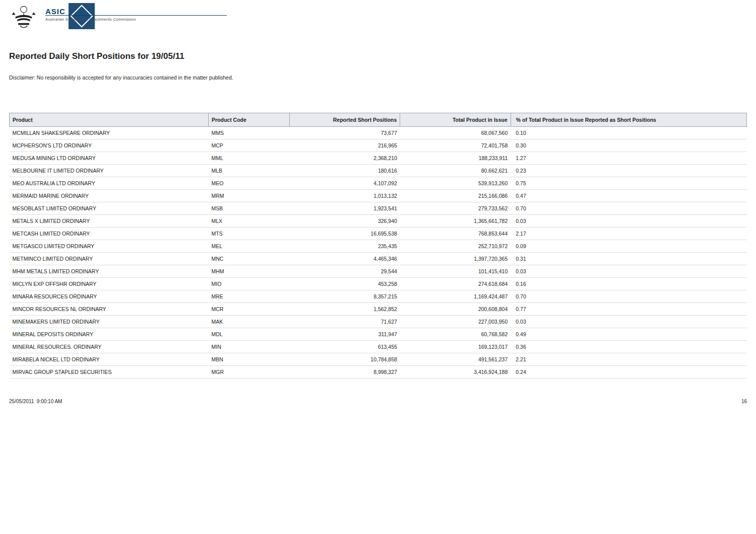ASIC
Australian Securities & Investments Commission
Reported Daily Short Positions for 19/05/11
Disclaimer: No responsibility is accepted for any inaccuracies contained in the matter published.
| Product | Product Code | Reported Short Positions | Total Product in Issue | % of Total Product in Issue Reported as Short Positions |
| --- | --- | --- | --- | --- |
| MCMILLAN SHAKESPEARE ORDINARY | MMS | 73,677 | 68,067,560 | 0.10 |
| MCPHERSON'S LTD ORDINARY | MCP | 216,965 | 72,401,758 | 0.30 |
| MEDUSA MINING LTD ORDINARY | MML | 2,368,210 | 188,233,911 | 1.27 |
| MELBOURNE IT LIMITED ORDINARY | MLB | 180,616 | 80,662,621 | 0.23 |
| MEO AUSTRALIA LTD ORDINARY | MEO | 4,107,092 | 539,913,260 | 0.75 |
| MERMAID MARINE ORDINARY | MRM | 1,013,132 | 215,166,086 | 0.47 |
| MESOBLAST LIMITED ORDINARY | MSB | 1,923,541 | 279,733,562 | 0.70 |
| METALS X LIMITED ORDINARY | MLX | 326,940 | 1,365,661,782 | 0.03 |
| METCASH LIMITED ORDINARY | MTS | 16,695,538 | 768,853,644 | 2.17 |
| METGASCO LIMITED ORDINARY | MEL | 235,435 | 252,710,972 | 0.09 |
| METMINCO LIMITED ORDINARY | MNC | 4,465,346 | 1,397,720,365 | 0.31 |
| MHM METALS LIMITED ORDINARY | MHM | 29,544 | 101,415,410 | 0.03 |
| MICLYN EXP OFFSHR ORDINARY | MIO | 453,258 | 274,618,684 | 0.16 |
| MINARA RESOURCES ORDINARY | MRE | 8,357,215 | 1,169,424,487 | 0.70 |
| MINCOR RESOURCES NL ORDINARY | MCR | 1,562,852 | 200,608,804 | 0.77 |
| MINEMAKERS LIMITED ORDINARY | MAK | 71,627 | 227,003,950 | 0.03 |
| MINERAL DEPOSITS ORDINARY | MDL | 311,947 | 60,768,582 | 0.49 |
| MINERAL RESOURCES. ORDINARY | MIN | 613,455 | 169,123,017 | 0.36 |
| MIRABELA NICKEL LTD ORDINARY | MBN | 10,784,858 | 491,561,237 | 2.21 |
| MIRVAC GROUP STAPLED SECURITIES | MGR | 8,998,327 | 3,416,924,188 | 0.24 |
25/05/2011 9:00:10 AM 16